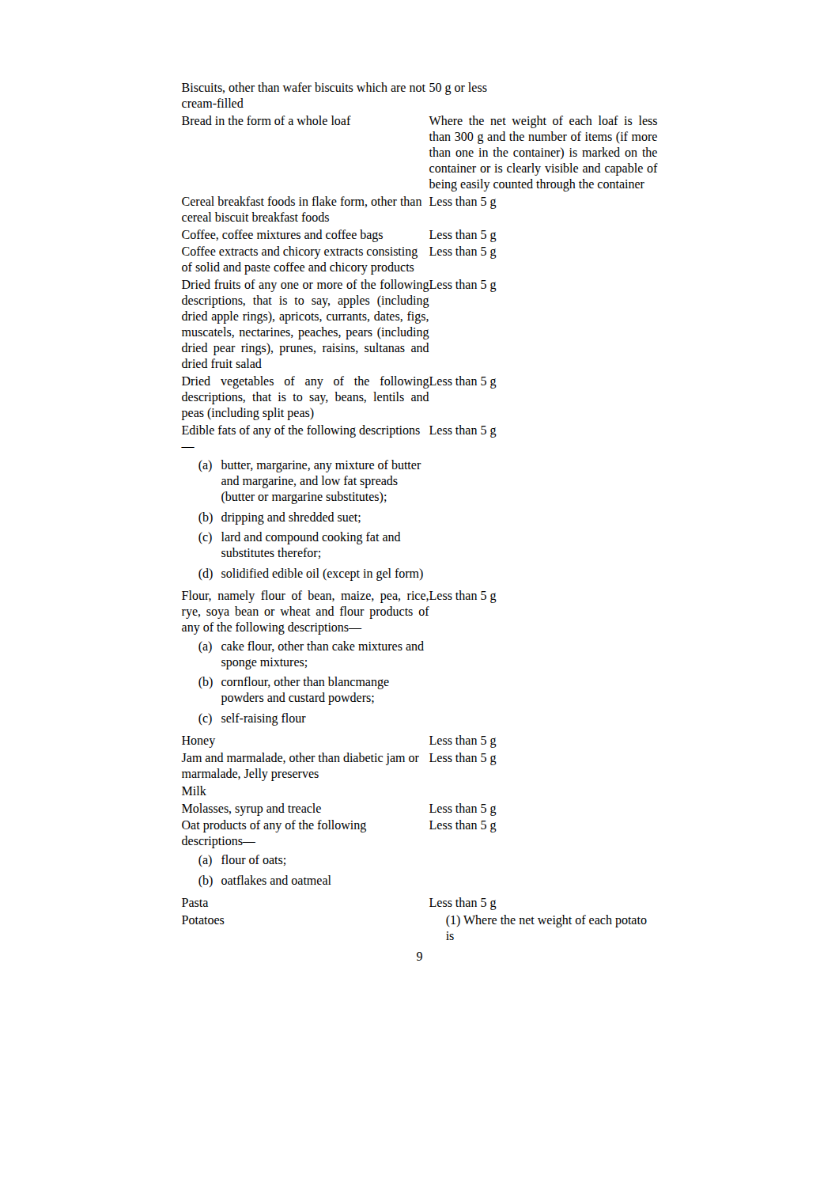| Biscuits, other than wafer biscuits which are not cream-filled | 50 g or less |
| Bread in the form of a whole loaf | Where the net weight of each loaf is less than 300 g and the number of items (if more than one in the container) is marked on the container or is clearly visible and capable of being easily counted through the container |
| Cereal breakfast foods in flake form, other than cereal biscuit breakfast foods | Less than 5 g |
| Coffee, coffee mixtures and coffee bags | Less than 5 g |
| Coffee extracts and chicory extracts consisting of solid and paste coffee and chicory products | Less than 5 g |
| Dried fruits of any one or more of the following descriptions, that is to say, apples (including dried apple rings), apricots, currants, dates, figs, muscatels, nectarines, peaches, pears (including dried pear rings), prunes, raisins, sultanas and dried fruit salad | Less than 5 g |
| Dried vegetables of any of the following descriptions, that is to say, beans, lentils and peas (including split peas) | Less than 5 g |
| Edible fats of any of the following descriptions— (a) butter, margarine, any mixture of butter and margarine, and low fat spreads (butter or margarine substitutes); (b) dripping and shredded suet; (c) lard and compound cooking fat and substitutes therefor; (d) solidified edible oil (except in gel form) | Less than 5 g |
| Flour, namely flour of bean, maize, pea, rice, rye, soya bean or wheat and flour products of any of the following descriptions— (a) cake flour, other than cake mixtures and sponge mixtures; (b) cornflour, other than blancmange powders and custard powders; (c) self-raising flour | Less than 5 g |
| Honey | Less than 5 g |
| Jam and marmalade, other than diabetic jam or marmalade, Jelly preserves | Less than 5 g |
| Milk | |
| Molasses, syrup and treacle | Less than 5 g |
| Oat products of any of the following descriptions— (a) flour of oats; (b) oatflakes and oatmeal | Less than 5 g |
| Pasta | Less than 5 g |
| Potatoes | (1) Where the net weight of each potato is |
9